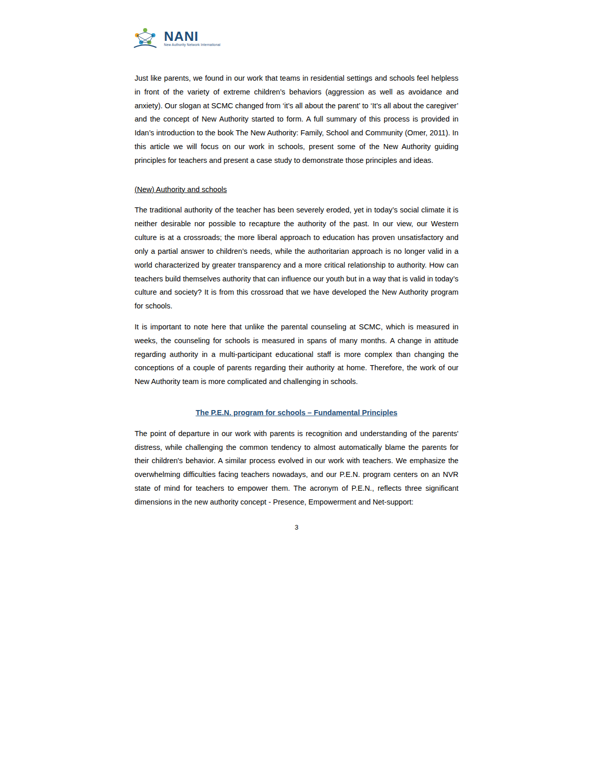NANI
New Authority Network International
Just like parents, we found in our work that teams in residential settings and schools feel helpless in front of the variety of extreme children’s behaviors (aggression as well as avoidance and anxiety). Our slogan at SCMC changed from ‘it’s all about the parent’ to ‘It’s all about the caregiver’ and the concept of New Authority started to form. A full summary of this process is provided in Idan’s introduction to the book The New Authority: Family, School and Community (Omer, 2011). In this article we will focus on our work in schools, present some of the New Authority guiding principles for teachers and present a case study to demonstrate those principles and ideas.
(New) Authority and schools
The traditional authority of the teacher has been severely eroded, yet in today’s social climate it is neither desirable nor possible to recapture the authority of the past. In our view, our Western culture is at a crossroads; the more liberal approach to education has proven unsatisfactory and only a partial answer to children’s needs, while the authoritarian approach is no longer valid in a world characterized by greater transparency and a more critical relationship to authority. How can teachers build themselves authority that can influence our youth but in a way that is valid in today’s culture and society? It is from this crossroad that we have developed the New Authority program for schools.
It is important to note here that unlike the parental counseling at SCMC, which is measured in weeks, the counseling for schools is measured in spans of many months. A change in attitude regarding authority in a multi-participant educational staff is more complex than changing the conceptions of a couple of parents regarding their authority at home. Therefore, the work of our New Authority team is more complicated and challenging in schools.
The P.E.N. program for schools – Fundamental Principles
The point of departure in our work with parents is recognition and understanding of the parents' distress, while challenging the common tendency to almost automatically blame the parents for their children's behavior. A similar process evolved in our work with teachers. We emphasize the overwhelming difficulties facing teachers nowadays, and our P.E.N. program centers on an NVR state of mind for teachers to empower them. The acronym of P.E.N., reflects three significant dimensions in the new authority concept - Presence, Empowerment and Net-support:
3